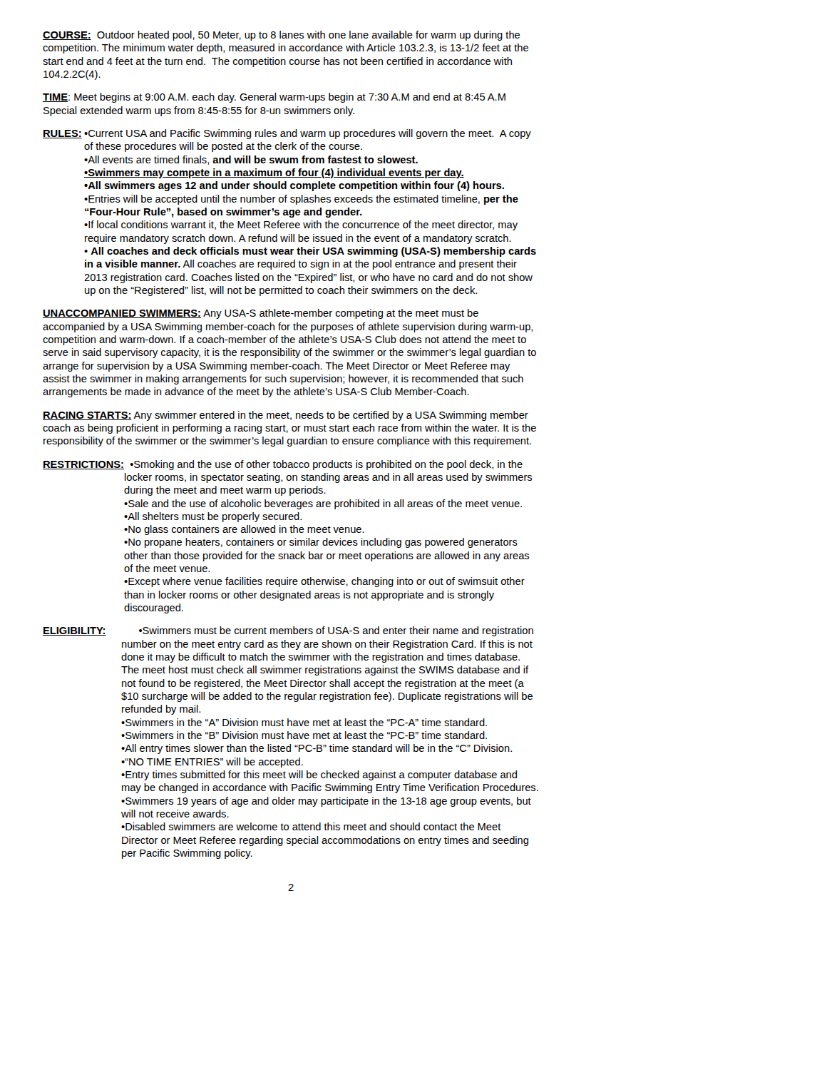COURSE: Outdoor heated pool, 50 Meter, up to 8 lanes with one lane available for warm up during the competition. The minimum water depth, measured in accordance with Article 103.2.3, is 13-1/2 feet at the start end and 4 feet at the turn end. The competition course has not been certified in accordance with 104.2.2C(4).
TIME: Meet begins at 9:00 A.M. each day. General warm-ups begin at 7:30 A.M and end at 8:45 A.M Special extended warm ups from 8:45-8:55 for 8-un swimmers only.
RULES:
•Current USA and Pacific Swimming rules and warm up procedures will govern the meet. A copy of these procedures will be posted at the clerk of the course.
•All events are timed finals, and will be swum from fastest to slowest.
•Swimmers may compete in a maximum of four (4) individual events per day.
•All swimmers ages 12 and under should complete competition within four (4) hours.
•Entries will be accepted until the number of splashes exceeds the estimated timeline, per the “Four-Hour Rule”, based on swimmer’s age and gender.
•If local conditions warrant it, the Meet Referee with the concurrence of the meet director, may require mandatory scratch down. A refund will be issued in the event of a mandatory scratch.
• All coaches and deck officials must wear their USA swimming (USA-S) membership cards in a visible manner. All coaches are required to sign in at the pool entrance and present their 2013 registration card. Coaches listed on the “Expired” list, or who have no card and do not show up on the “Registered” list, will not be permitted to coach their swimmers on the deck.
UNACCOMPANIED SWIMMERS: Any USA-S athlete-member competing at the meet must be accompanied by a USA Swimming member-coach for the purposes of athlete supervision during warm-up, competition and warm-down. If a coach-member of the athlete’s USA-S Club does not attend the meet to serve in said supervisory capacity, it is the responsibility of the swimmer or the swimmer’s legal guardian to arrange for supervision by a USA Swimming member-coach. The Meet Director or Meet Referee may assist the swimmer in making arrangements for such supervision; however, it is recommended that such arrangements be made in advance of the meet by the athlete’s USA-S Club Member-Coach.
RACING STARTS: Any swimmer entered in the meet, needs to be certified by a USA Swimming member coach as being proficient in performing a racing start, or must start each race from within the water. It is the responsibility of the swimmer or the swimmer’s legal guardian to ensure compliance with this requirement.
RESTRICTIONS:
•Smoking and the use of other tobacco products is prohibited on the pool deck, in the locker rooms, in spectator seating, on standing areas and in all areas used by swimmers during the meet and meet warm up periods.
•Sale and the use of alcoholic beverages are prohibited in all areas of the meet venue.
•All shelters must be properly secured.
•No glass containers are allowed in the meet venue.
•No propane heaters, containers or similar devices including gas powered generators other than those provided for the snack bar or meet operations are allowed in any areas of the meet venue.
•Except where venue facilities require otherwise, changing into or out of swimsuit other than in locker rooms or other designated areas is not appropriate and is strongly discouraged.
ELIGIBILITY:
•Swimmers must be current members of USA-S and enter their name and registration number on the meet entry card as they are shown on their Registration Card. If this is not done it may be difficult to match the swimmer with the registration and times database. The meet host must check all swimmer registrations against the SWIMS database and if not found to be registered, the Meet Director shall accept the registration at the meet (a $10 surcharge will be added to the regular registration fee). Duplicate registrations will be refunded by mail.
•Swimmers in the “A” Division must have met at least the “PC-A” time standard.
•Swimmers in the “B” Division must have met at least the “PC-B” time standard.
•All entry times slower than the listed “PC-B” time standard will be in the “C” Division.
•“NO TIME ENTRIES” will be accepted.
•Entry times submitted for this meet will be checked against a computer database and may be changed in accordance with Pacific Swimming Entry Time Verification Procedures.
•Swimmers 19 years of age and older may participate in the 13-18 age group events, but will not receive awards.
•Disabled swimmers are welcome to attend this meet and should contact the Meet Director or Meet Referee regarding special accommodations on entry times and seeding per Pacific Swimming policy.
2